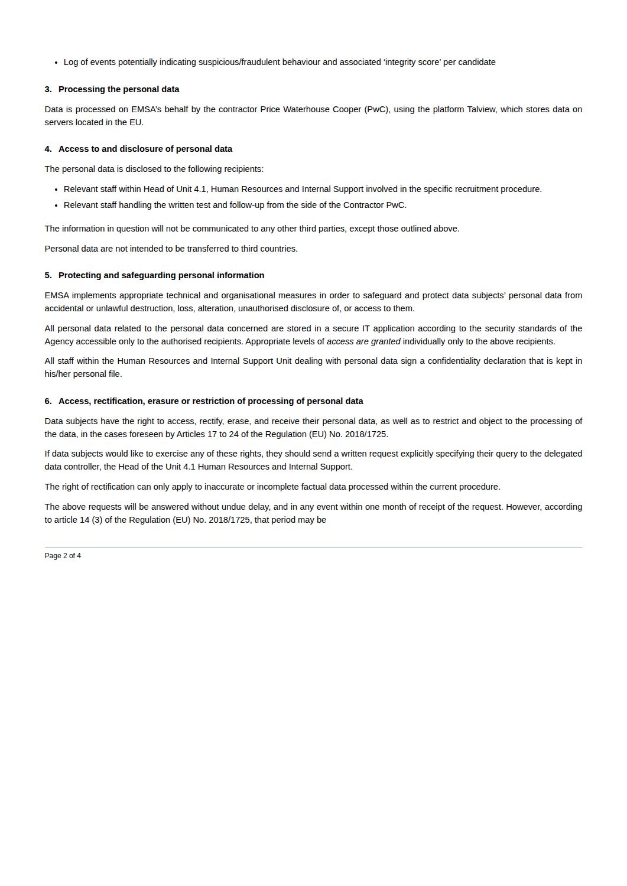Log of events potentially indicating suspicious/fraudulent behaviour and associated ‘integrity score’ per candidate
3. Processing the personal data
Data is processed on EMSA’s behalf by the contractor Price Waterhouse Cooper (PwC), using the platform Talview, which stores data on servers located in the EU.
4. Access to and disclosure of personal data
The personal data is disclosed to the following recipients:
Relevant staff within Head of Unit 4.1, Human Resources and Internal Support involved in the specific recruitment procedure.
Relevant staff handling the written test and follow-up from the side of the Contractor PwC.
The information in question will not be communicated to any other third parties, except those outlined above.
Personal data are not intended to be transferred to third countries.
5. Protecting and safeguarding personal information
EMSA implements appropriate technical and organisational measures in order to safeguard and protect data subjects’ personal data from accidental or unlawful destruction, loss, alteration, unauthorised disclosure of, or access to them.
All personal data related to the personal data concerned are stored in a secure IT application according to the security standards of the Agency accessible only to the authorised recipients. Appropriate levels of access are granted individually only to the above recipients.
All staff within the Human Resources and Internal Support Unit dealing with personal data sign a confidentiality declaration that is kept in his/her personal file.
6. Access, rectification, erasure or restriction of processing of personal data
Data subjects have the right to access, rectify, erase, and receive their personal data, as well as to restrict and object to the processing of the data, in the cases foreseen by Articles 17 to 24 of the Regulation (EU) No. 2018/1725.
If data subjects would like to exercise any of these rights, they should send a written request explicitly specifying their query to the delegated data controller, the Head of the Unit 4.1 Human Resources and Internal Support.
The right of rectification can only apply to inaccurate or incomplete factual data processed within the current procedure.
The above requests will be answered without undue delay, and in any event within one month of receipt of the request. However, according to article 14 (3) of the Regulation (EU) No. 2018/1725, that period may be
Page 2 of 4